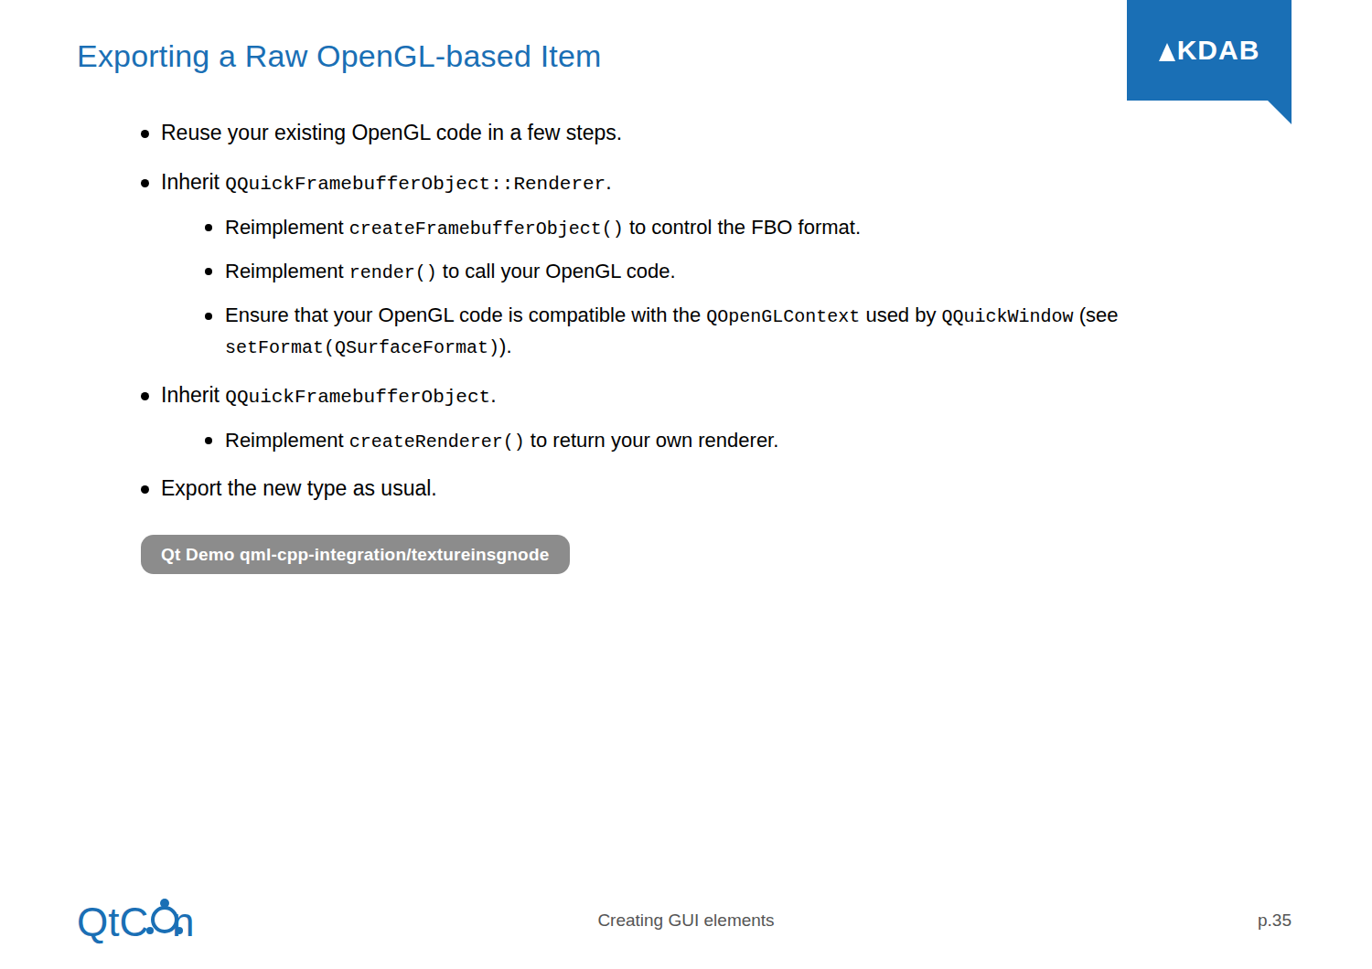Exporting a Raw OpenGL-based Item
KDAB
Reuse your existing OpenGL code in a few steps.
Inherit QQuickFramebufferObject::Renderer.
Reimplement createFramebufferObject() to control the FBO format.
Reimplement render() to call your OpenGL code.
Ensure that your OpenGL code is compatible with the QOpenGLContext used by QQuickWindow (see setFormat(QSurfaceFormat)).
Inherit QQuickFramebufferObject.
Reimplement createRenderer() to return your own renderer.
Export the new type as usual.
Qt Demo qml-cpp-integration/textureinsgnode
QtC n
Creating GUI elements
p.35